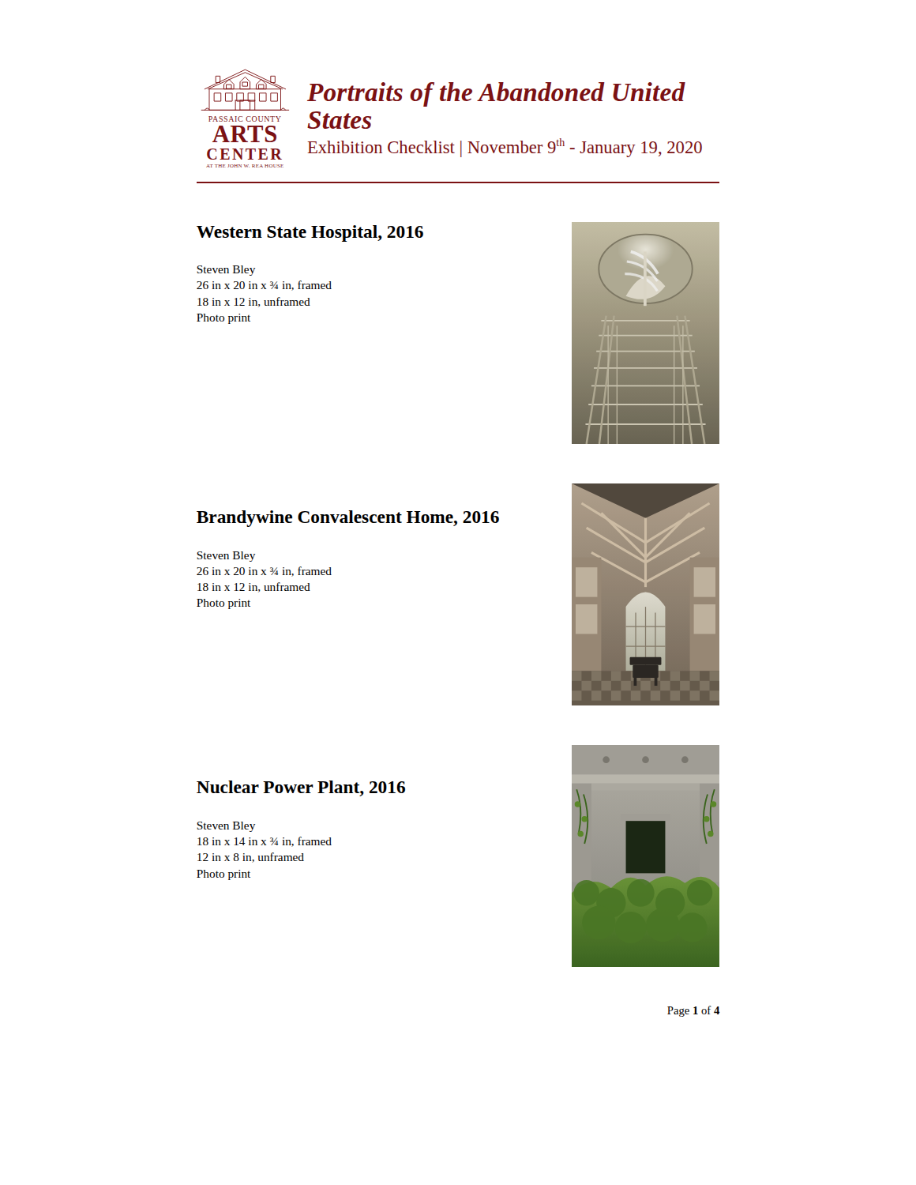PASSAIC COUNTY
ARTS
CENTER
AT THE JOHN W. REA HOUSE
Portraits of the Abandoned United States
Exhibition Checklist | November 9th - January 19, 2020
Western State Hospital, 2016
Steven Bley
26 in x 20 in x ¾ in, framed
18 in x 12 in, unframed
Photo print
Brandywine Convalescent Home, 2016
Steven Bley
26 in x 20 in x ¾ in, framed
18 in x 12 in, unframed
Photo print
Nuclear Power Plant, 2016
Steven Bley
18 in x 14 in x ¾ in, framed
12 in x 8 in, unframed
Photo print
Page 1 of 4